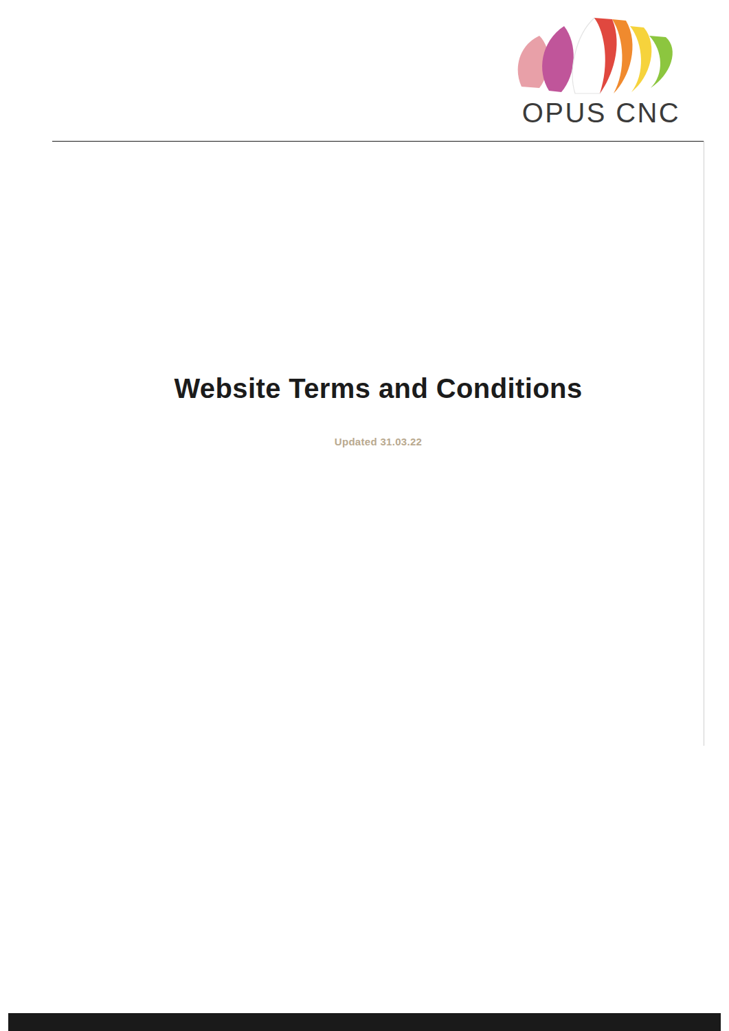Opus CNC lotus mark
OPUS CNC
Website Terms and Conditions
Updated 31.03.22